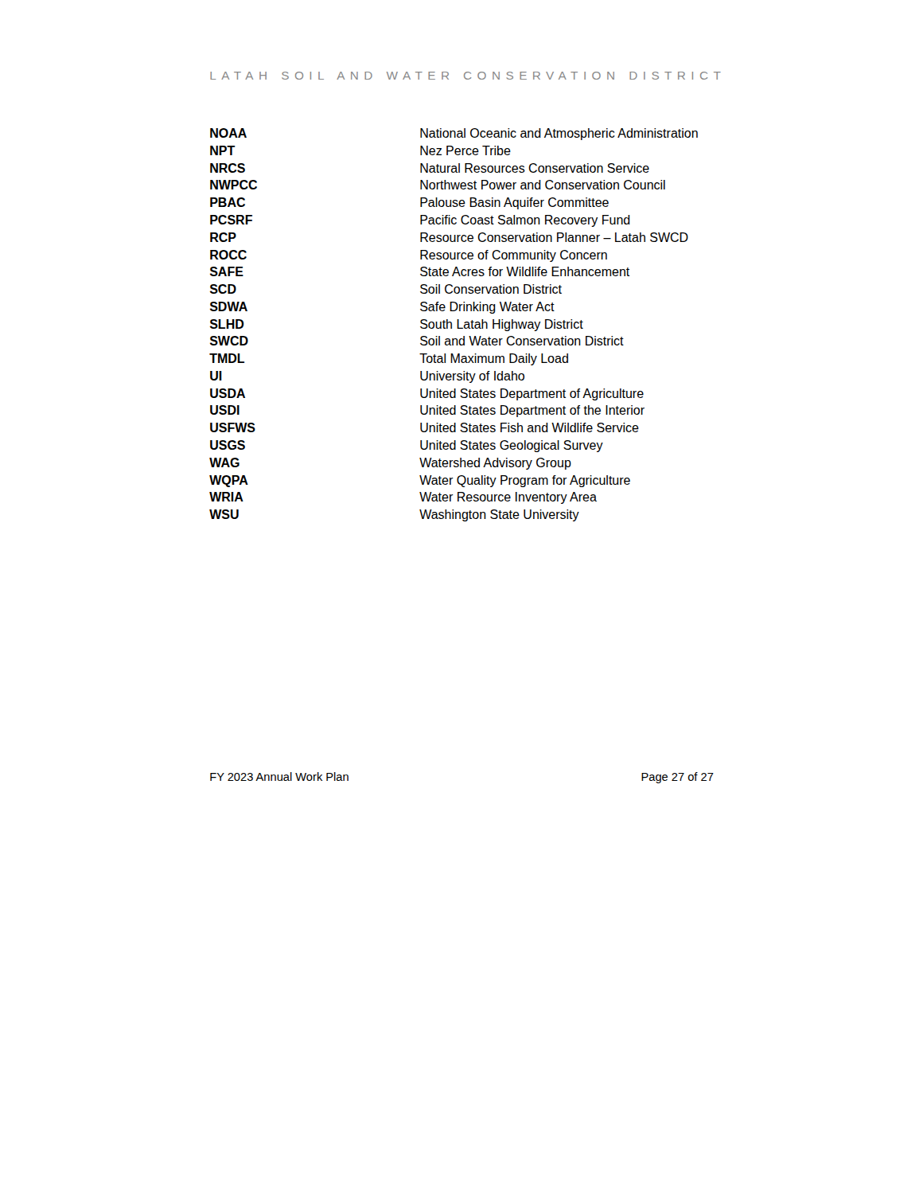Latah Soil and Water Conservation District
| NOAA | National Oceanic and Atmospheric Administration |
| NPT | Nez Perce Tribe |
| NRCS | Natural Resources Conservation Service |
| NWPCC | Northwest Power and Conservation Council |
| PBAC | Palouse Basin Aquifer Committee |
| PCSRF | Pacific Coast Salmon Recovery Fund |
| RCP | Resource Conservation Planner – Latah SWCD |
| ROCC | Resource of Community Concern |
| SAFE | State Acres for Wildlife Enhancement |
| SCD | Soil Conservation District |
| SDWA | Safe Drinking Water Act |
| SLHD | South Latah Highway District |
| SWCD | Soil and Water Conservation District |
| TMDL | Total Maximum Daily Load |
| UI | University of Idaho |
| USDA | United States Department of Agriculture |
| USDI | United States Department of the Interior |
| USFWS | United States Fish and Wildlife Service |
| USGS | United States Geological Survey |
| WAG | Watershed Advisory Group |
| WQPA | Water Quality Program for Agriculture |
| WRIA | Water Resource Inventory Area |
| WSU | Washington State University |
FY 2023 Annual Work Plan
Page 27 of 27